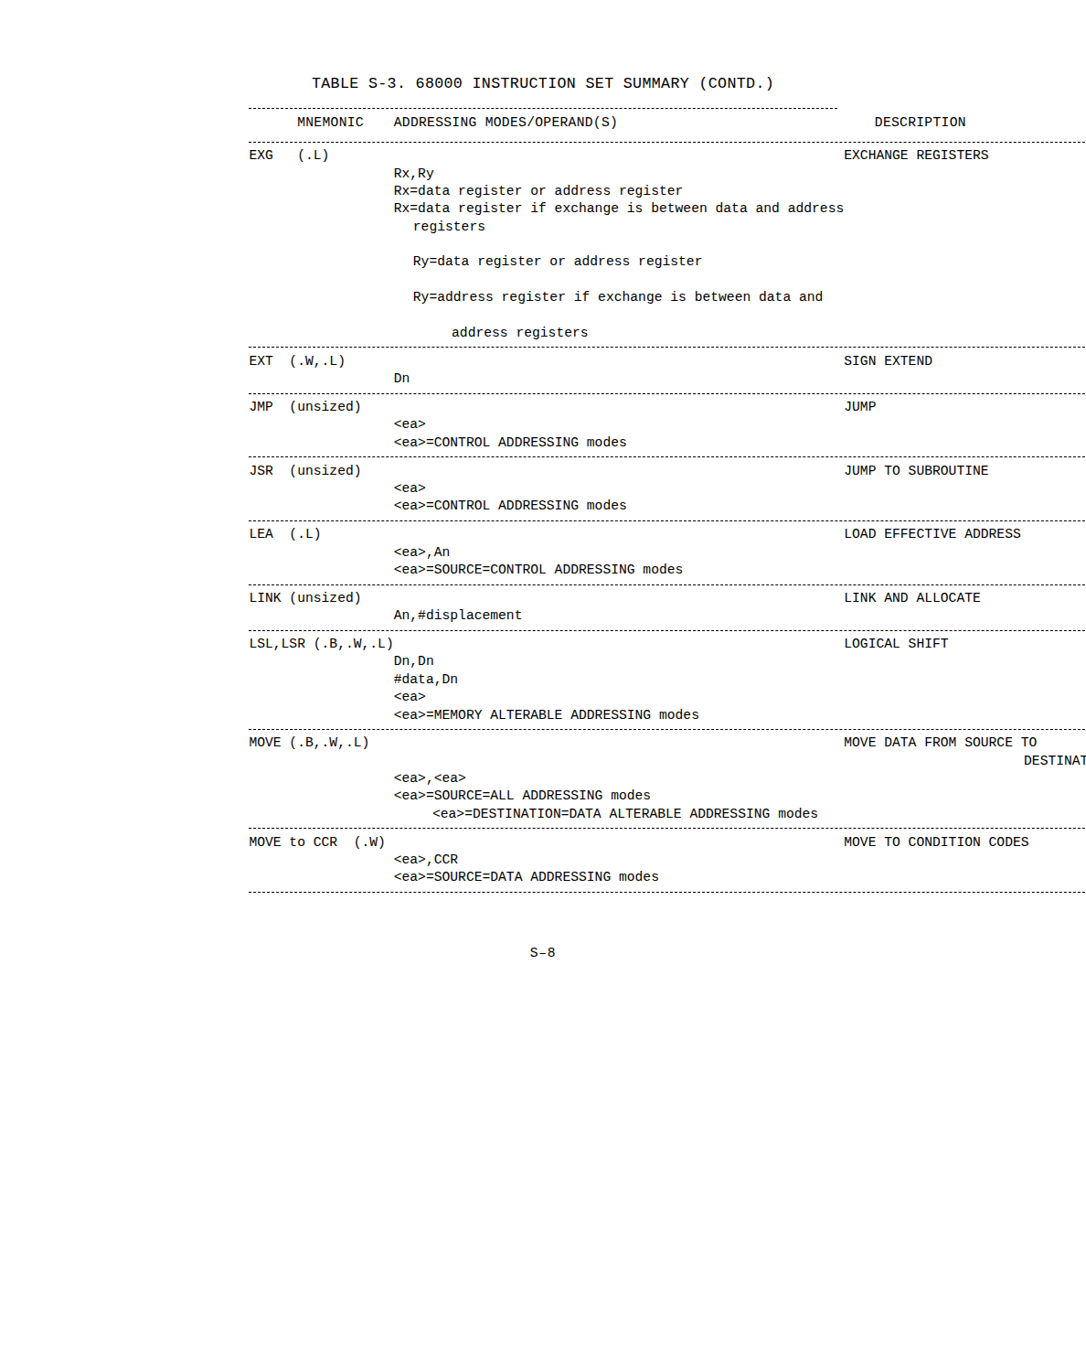TABLE S-3. 68000 INSTRUCTION SET SUMMARY (CONTD.)
| MNEMONIC | ADDRESSING MODES/OPERAND(S) | DESCRIPTION |
| --- | --- | --- |
| EXG (.L) | | EXCHANGE REGISTERS |
| | Rx,Ry Rx=data register or address register Rx=data register if exchange is between data and address registers Ry=data register or address register Ry=address register if exchange is between data and address registers | |
| EXT (.W,.L) | | SIGN EXTEND |
| | Dn | |
| JMP (unsized) | | JUMP |
| | <ea> <ea>=CONTROL A D DRESSING modes | |
| JSR (unsized) | | JUMP TO SUBROUTINE |
| | <ea> <ea>=CONTROL ADDRESSING modes | |
| LEA (.L) | | LOAD EFFECTIVE ADDRESS |
| | <ea>,An <ea>=SOURCE=CONTROL ADDRESSING modes | |
| LINK (unsized) | | LINK AND ALLOCATE |
| | An,#displacement | |
| LSL,LSR (.B,.W,.L) | | LOGICAL SHIFT |
| | Dn,Dn #data,Dn <ea> <ea>=MEMORY ALTERABLE ADDRESSING modes | |
| MOVE (.B,.W,.L) | | MOVE DATA FROM SOURCE TO DESTINATION |
| | <ea>,<ea> <ea>=SOURCE=ALL ADDRESSING modes <ea>=DESTINATION=DATA ALTERABLE ADDRESSING modes | |
| MOVE to CCR (.W) | | MOVE TO CONDITION CODES |
| | <ea>,CCR <ea>=SOURCE=DATA ADDRESSING modes | |
S–8